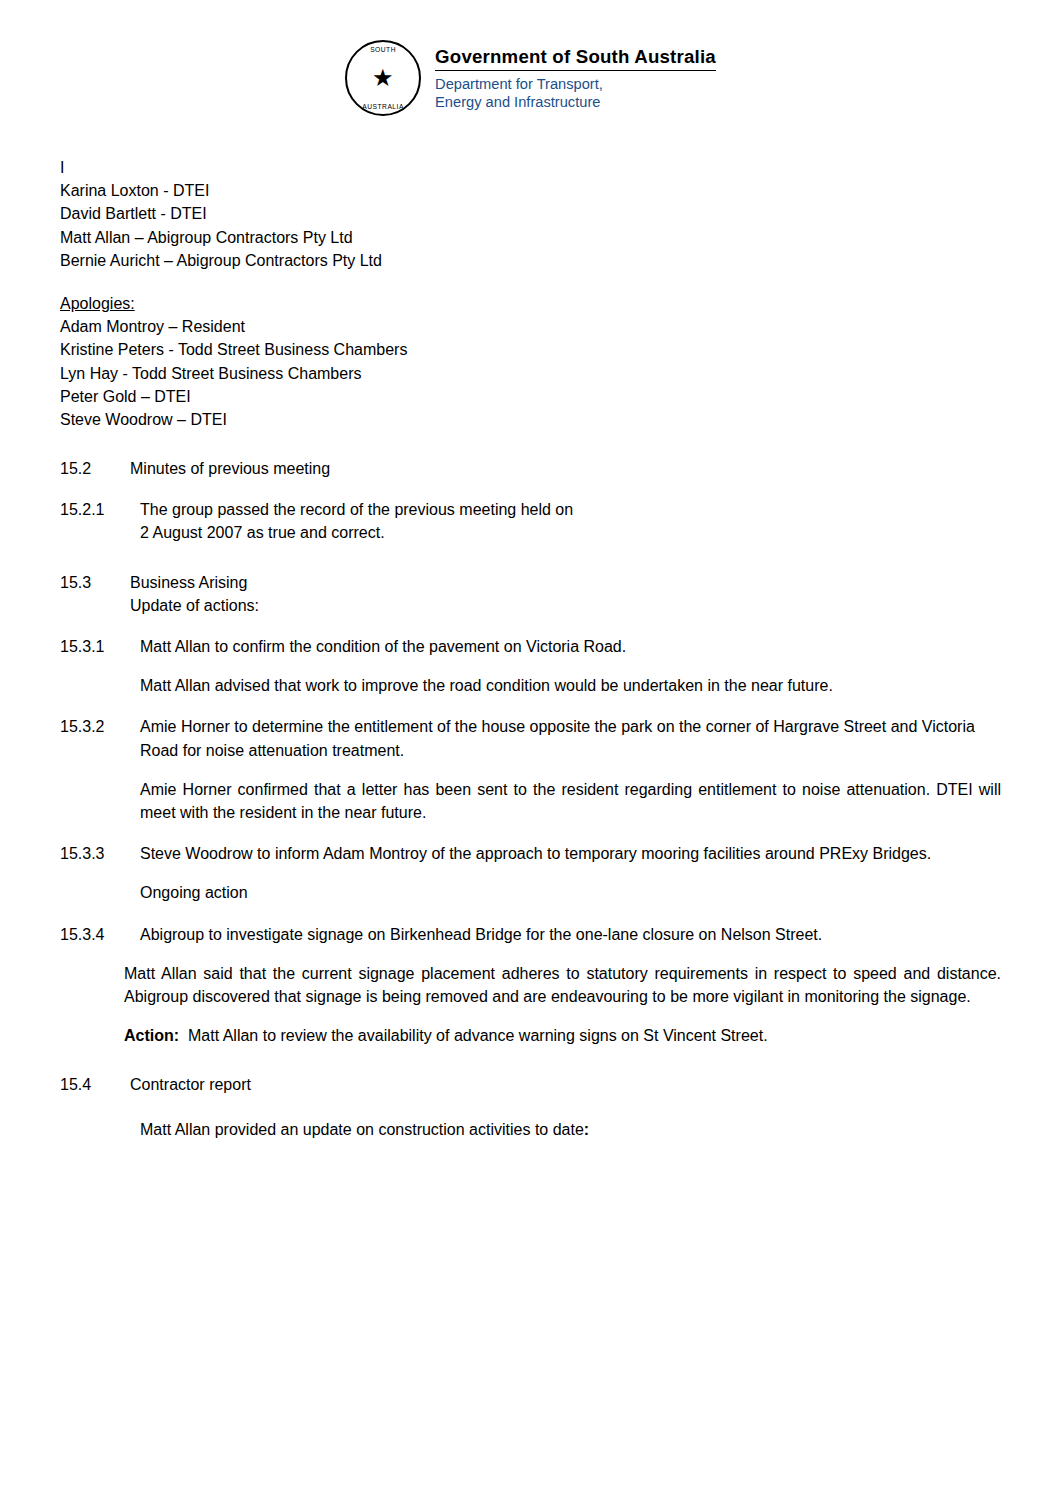SOUTH ★ AUSTRALIA
Government of South Australia
Department for Transport,
Energy and Infrastructure
I
Karina Loxton - DTEI
David Bartlett - DTEI
Matt Allan – Abigroup Contractors Pty Ltd
Bernie Auricht – Abigroup Contractors Pty Ltd
Apologies:
Adam Montroy – Resident
Kristine Peters - Todd Street Business Chambers
Lyn Hay - Todd Street Business Chambers
Peter Gold – DTEI
Steve Woodrow – DTEI
15.2
Minutes of previous meeting
15.2.1
The group passed the record of the previous meeting held on
2 August 2007 as true and correct.
15.3
Business Arising
Update of actions:
15.3.1
Matt Allan to confirm the condition of the pavement on Victoria Road.
Matt Allan advised that work to improve the road condition would be undertaken in the near future.
15.3.2
Amie Horner to determine the entitlement of the house opposite the park on the corner of Hargrave Street and Victoria Road for noise attenuation treatment.
Amie Horner confirmed that a letter has been sent to the resident regarding entitlement to noise attenuation. DTEI will meet with the resident in the near future.
15.3.3
Steve Woodrow to inform Adam Montroy of the approach to temporary mooring facilities around PRExy Bridges.
Ongoing action
15.3.4
Abigroup to investigate signage on Birkenhead Bridge for the one-lane closure on Nelson Street.
Matt Allan said that the current signage placement adheres to statutory requirements in respect to speed and distance. Abigroup discovered that signage is being removed and are endeavouring to be more vigilant in monitoring the signage.
Action: Matt Allan to review the availability of advance warning signs on St Vincent Street.
15.4
Contractor report
Matt Allan provided an update on construction activities to date: